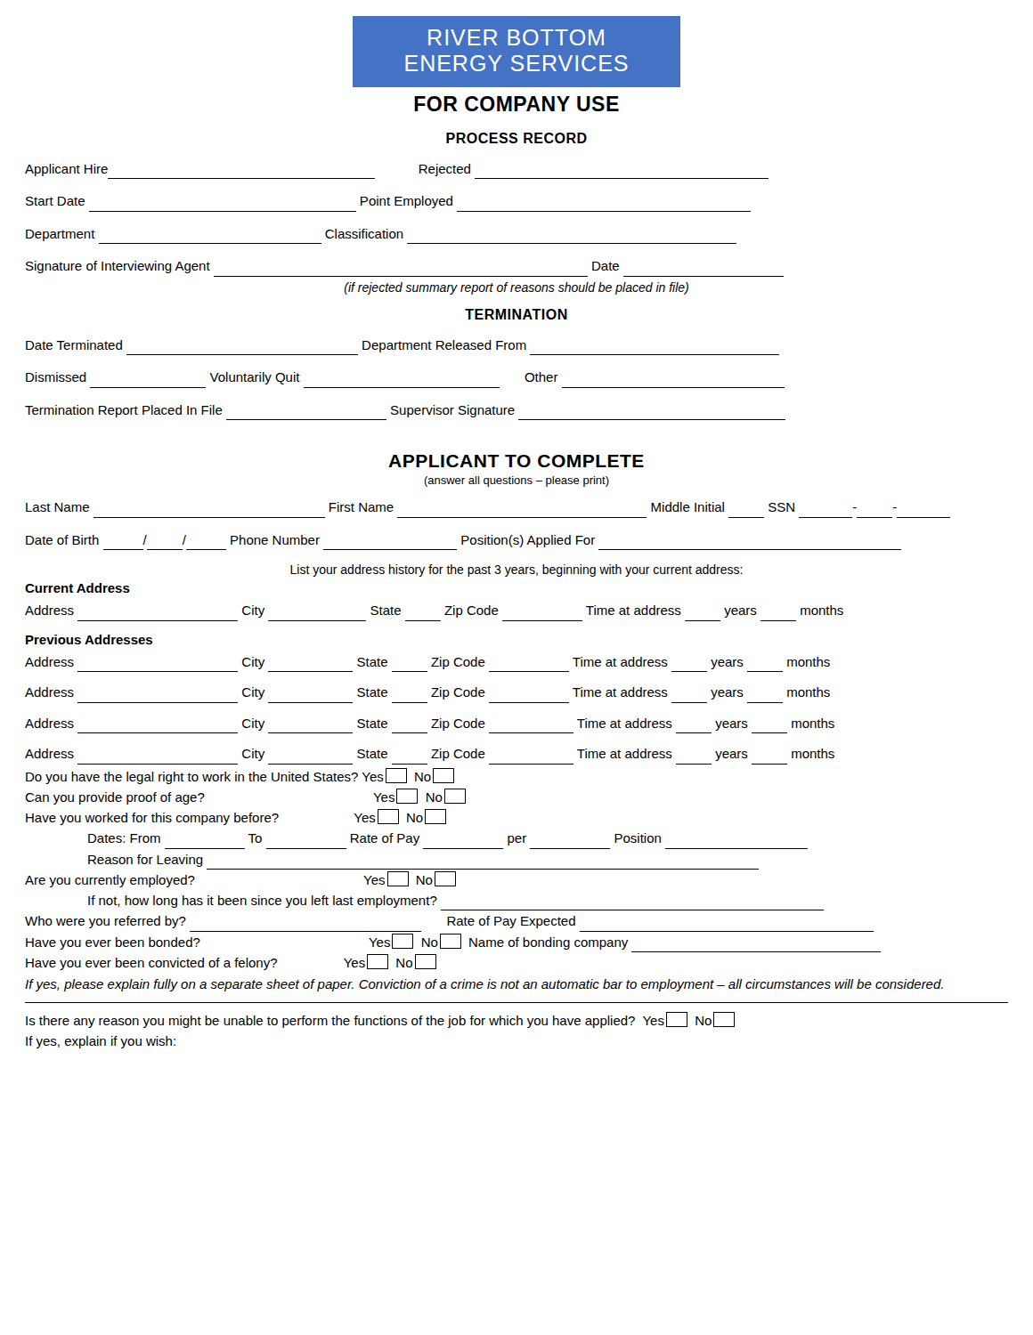RIVER BOTTOM
ENERGY SERVICES
FOR COMPANY USE
PROCESS RECORD
Applicant Hire Rejected
Start Date Point Employed
Department Classification
Signature of Interviewing Agent Date
(if rejected summary report of reasons should be placed in file)
TERMINATION
Date Terminated Department Released From
Dismissed Voluntarily Quit Other
Termination Report Placed In File Supervisor Signature
APPLICANT TO COMPLETE
(answer all questions – please print)
Last Name First Name Middle Initial SSN - -
Date of Birth / / Phone Number Position(s) Applied For
List your address history for the past 3 years, beginning with your current address:
Current Address
Address City State Zip Code Time at address years months
Previous Addresses
Address City State Zip Code Time at address years months
Address City State Zip Code Time at address years months
Address City State Zip Code Time at address years months
Address City State Zip Code Time at address years months
Do you have the legal right to work in the United States? Yes No
Can you provide proof of age? Yes No
Have you worked for this company before? Yes No
Dates: From To Rate of Pay per Position
Reason for Leaving
Are you currently employed? Yes No
If not, how long has it been since you left last employment?
Who were you referred by? Rate of Pay Expected
Have you ever been bonded? Yes No Name of bonding company
Have you ever been convicted of a felony? Yes No
If yes, please explain fully on a separate sheet of paper. Conviction of a crime is not an automatic bar to employment – all circumstances will be considered.
Is there any reason you might be unable to perform the functions of the job for which you have applied? Yes No
If yes, explain if you wish: